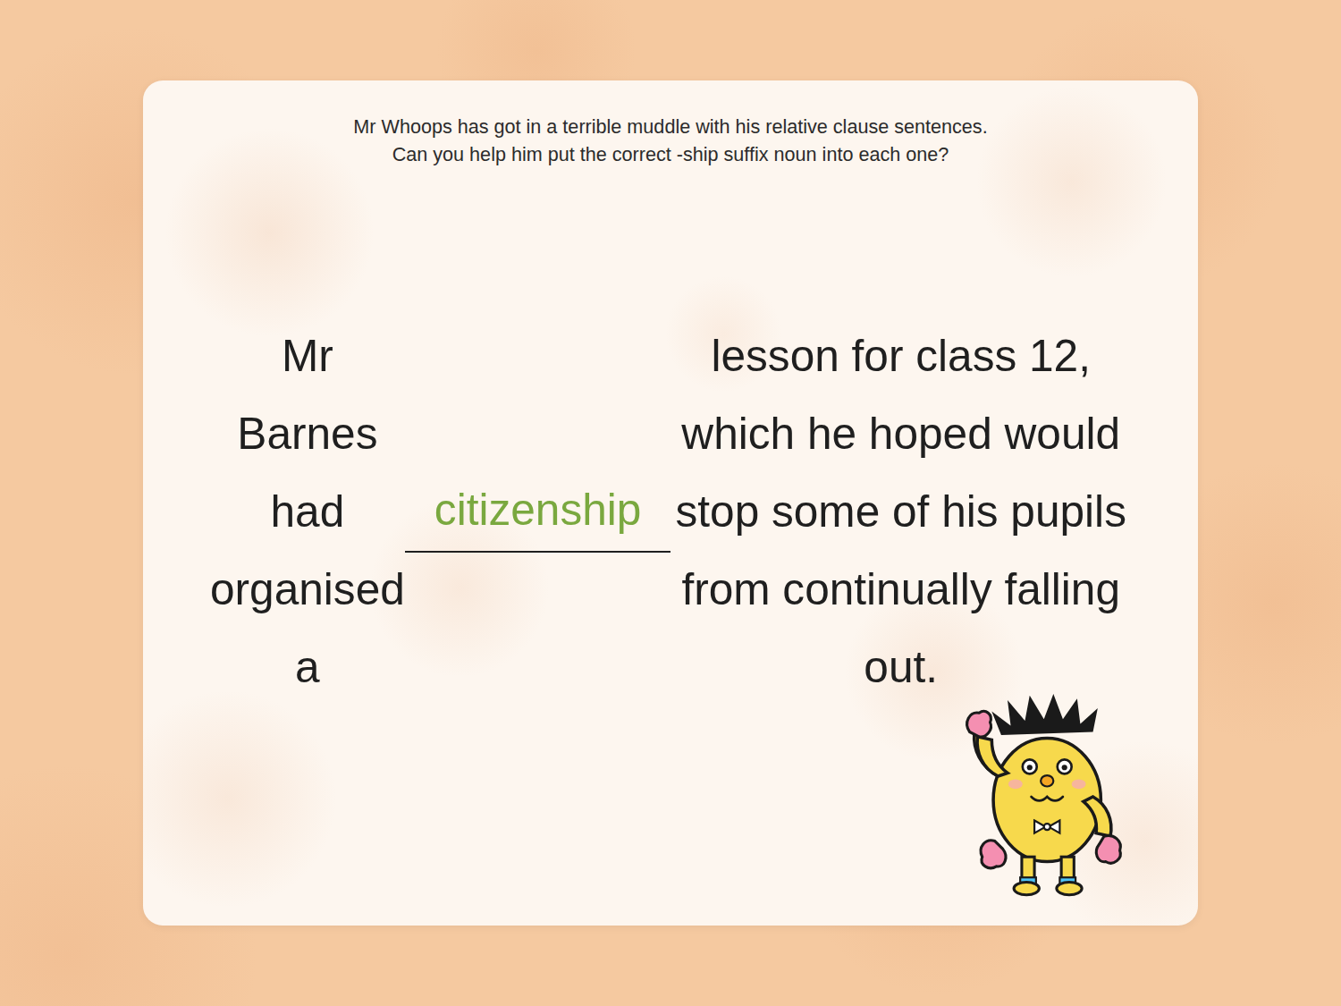Mr Whoops has got in a terrible muddle with his relative clause sentences.
Can you help him put the correct -ship suffix noun into each one?
Mr Barnes had organised a citizenship lesson for class 12, which he hoped would stop some of his pupils from continually falling out.